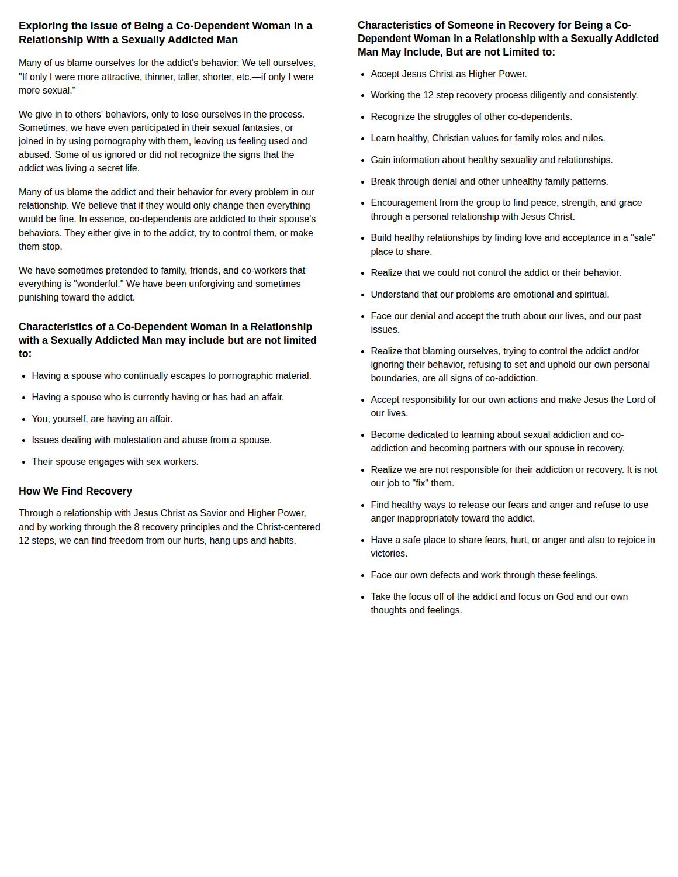Exploring the Issue of Being a Co-Dependent Woman in a Relationship With a Sexually Addicted Man
Many of us blame ourselves for the addict's behavior: We tell ourselves, "If only I were more attractive, thinner, taller, shorter, etc.—if only I were more sexual."
We give in to others' behaviors, only to lose ourselves in the process. Sometimes, we have even participated in their sexual fantasies, or joined in by using pornography with them, leaving us feeling used and abused. Some of us ignored or did not recognize the signs that the addict was living a secret life.
Many of us blame the addict and their behavior for every problem in our relationship. We believe that if they would only change then everything would be fine. In essence, co-dependents are addicted to their spouse's behaviors. They either give in to the addict, try to control them, or make them stop.
We have sometimes pretended to family, friends, and co-workers that everything is "wonderful." We have been unforgiving and sometimes punishing toward the addict.
Characteristics of a Co-Dependent Woman in a Relationship with a Sexually Addicted Man may include but are not limited to:
Having a spouse who continually escapes to pornographic material.
Having a spouse who is currently having or has had an affair.
You, yourself, are having an affair.
Issues dealing with molestation and abuse from a spouse.
Their spouse engages with sex workers.
How We Find Recovery
Through a relationship with Jesus Christ as Savior and Higher Power, and by working through the 8 recovery principles and the Christ-centered 12 steps, we can find freedom from our hurts, hang ups and habits.
Characteristics of Someone in Recovery for Being a Co-Dependent Woman in a Relationship with a Sexually Addicted Man May Include, But are not Limited to:
Accept Jesus Christ as Higher Power.
Working the 12 step recovery process diligently and consistently.
Recognize the struggles of other co-dependents.
Learn healthy, Christian values for family roles and rules.
Gain information about healthy sexuality and relationships.
Break through denial and other unhealthy family patterns.
Encouragement from the group to find peace, strength, and grace through a personal relationship with Jesus Christ.
Build healthy relationships by finding love and acceptance in a "safe" place to share.
Realize that we could not control the addict or their behavior.
Understand that our problems are emotional and spiritual.
Face our denial and accept the truth about our lives, and our past issues.
Realize that blaming ourselves, trying to control the addict and/or ignoring their behavior, refusing to set and uphold our own personal boundaries, are all signs of co-addiction.
Accept responsibility for our own actions and make Jesus the Lord of our lives.
Become dedicated to learning about sexual addiction and co-addiction and becoming partners with our spouse in recovery.
Realize we are not responsible for their addiction or recovery. It is not our job to "fix" them.
Find healthy ways to release our fears and anger and refuse to use anger inappropriately toward the addict.
Have a safe place to share fears, hurt, or anger and also to rejoice in victories.
Face our own defects and work through these feelings.
Take the focus off of the addict and focus on God and our own thoughts and feelings.